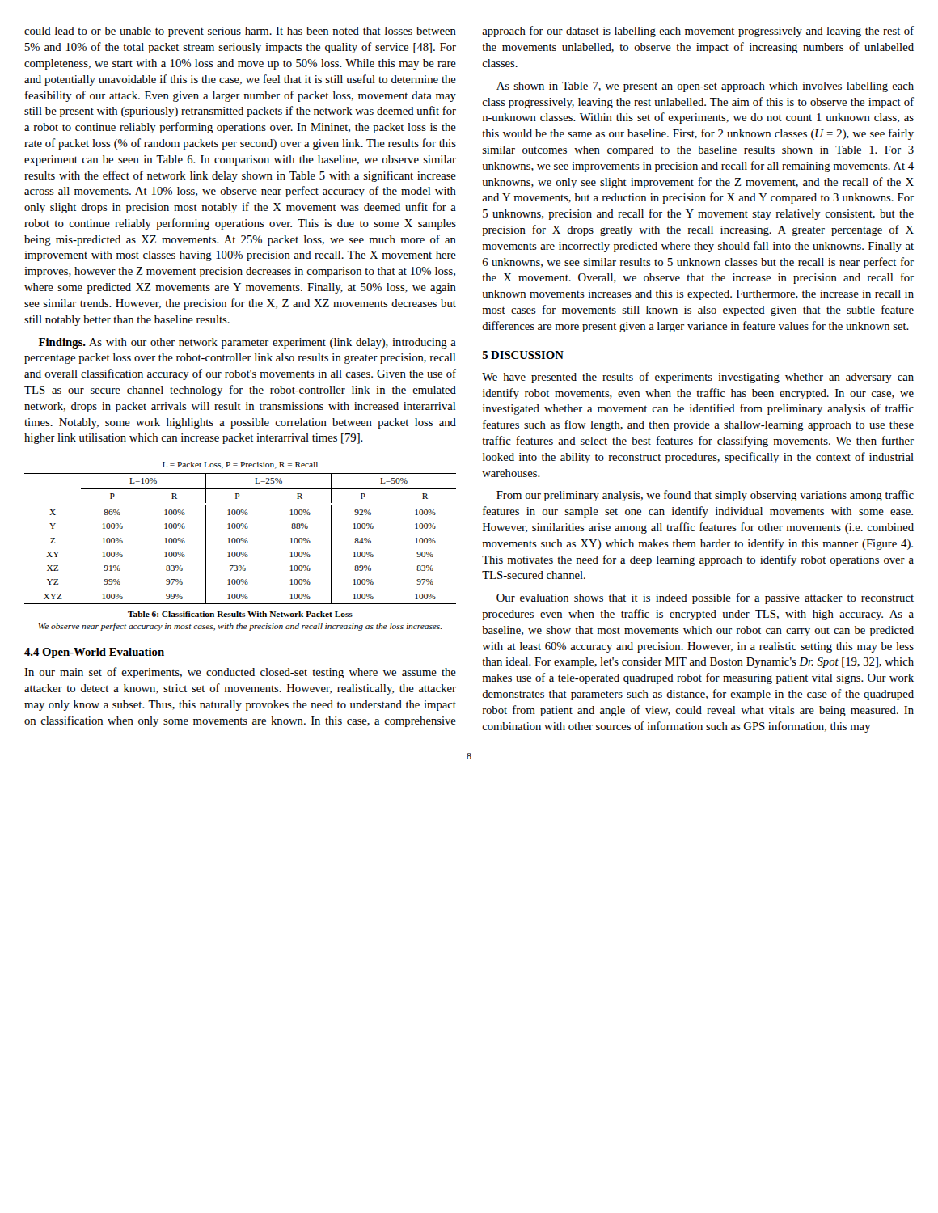could lead to or be unable to prevent serious harm. It has been noted that losses between 5% and 10% of the total packet stream seriously impacts the quality of service [48]. For completeness, we start with a 10% loss and move up to 50% loss. While this may be rare and potentially unavoidable if this is the case, we feel that it is still useful to determine the feasibility of our attack. Even given a larger number of packet loss, movement data may still be present with (spuriously) retransmitted packets if the network was deemed unfit for a robot to continue reliably performing operations over. In Mininet, the packet loss is the rate of packet loss (% of random packets per second) over a given link. The results for this experiment can be seen in Table 6. In comparison with the baseline, we observe similar results with the effect of network link delay shown in Table 5 with a significant increase across all movements. At 10% loss, we observe near perfect accuracy of the model with only slight drops in precision most notably if the X movement was deemed unfit for a robot to continue reliably performing operations over. This is due to some X samples being mis-predicted as XZ movements. At 25% packet loss, we see much more of an improvement with most classes having 100% precision and recall. The X movement here improves, however the Z movement precision decreases in comparison to that at 10% loss, where some predicted XZ movements are Y movements. Finally, at 50% loss, we again see similar trends. However, the precision for the X, Z and XZ movements decreases but still notably better than the baseline results.
Findings. As with our other network parameter experiment (link delay), introducing a percentage packet loss over the robot-controller link also results in greater precision, recall and overall classification accuracy of our robot's movements in all cases. Given the use of TLS as our secure channel technology for the robot-controller link in the emulated network, drops in packet arrivals will result in transmissions with increased interarrival times. Notably, some work highlights a possible correlation between packet loss and higher link utilisation which can increase packet interarrival times [79].
L = Packet Loss, P = Precision, R = Recall
| | L=10% | L=25% | L=50% |
| | P | R | P | R | P | R |
| X | 86% | 100% | 100% | 100% | 92% | 100% |
| Y | 100% | 100% | 100% | 88% | 100% | 100% |
| Z | 100% | 100% | 100% | 100% | 84% | 100% |
| XY | 100% | 100% | 100% | 100% | 100% | 90% |
| XZ | 91% | 83% | 73% | 100% | 89% | 83% |
| YZ | 99% | 97% | 100% | 100% | 100% | 97% |
| XYZ | 100% | 99% | 100% | 100% | 100% | 100% |
Table 6: Classification Results With Network Packet Loss
We observe near perfect accuracy in most cases, with the precision and recall increasing as the loss increases.
4.4 Open-World Evaluation
In our main set of experiments, we conducted closed-set testing where we assume the attacker to detect a known, strict set of movements. However, realistically, the attacker may only know a subset. Thus, this naturally provokes the need to understand the impact on classification when only some movements are known. In this case, a comprehensive approach for our dataset is labelling each movement progressively and leaving the rest of the movements unlabelled, to observe the impact of increasing numbers of unlabelled classes.
As shown in Table 7, we present an open-set approach which involves labelling each class progressively, leaving the rest unlabelled. The aim of this is to observe the impact of n-unknown classes. Within this set of experiments, we do not count 1 unknown class, as this would be the same as our baseline. First, for 2 unknown classes (U = 2), we see fairly similar outcomes when compared to the baseline results shown in Table 1. For 3 unknowns, we see improvements in precision and recall for all remaining movements. At 4 unknowns, we only see slight improvement for the Z movement, and the recall of the X and Y movements, but a reduction in precision for X and Y compared to 3 unknowns. For 5 unknowns, precision and recall for the Y movement stay relatively consistent, but the precision for X drops greatly with the recall increasing. A greater percentage of X movements are incorrectly predicted where they should fall into the unknowns. Finally at 6 unknowns, we see similar results to 5 unknown classes but the recall is near perfect for the X movement. Overall, we observe that the increase in precision and recall for unknown movements increases and this is expected. Furthermore, the increase in recall in most cases for movements still known is also expected given that the subtle feature differences are more present given a larger variance in feature values for the unknown set.
5 DISCUSSION
We have presented the results of experiments investigating whether an adversary can identify robot movements, even when the traffic has been encrypted. In our case, we investigated whether a movement can be identified from preliminary analysis of traffic features such as flow length, and then provide a shallow-learning approach to use these traffic features and select the best features for classifying movements. We then further looked into the ability to reconstruct procedures, specifically in the context of industrial warehouses.
From our preliminary analysis, we found that simply observing variations among traffic features in our sample set one can identify individual movements with some ease. However, similarities arise among all traffic features for other movements (i.e. combined movements such as XY) which makes them harder to identify in this manner (Figure 4). This motivates the need for a deep learning approach to identify robot operations over a TLS-secured channel.
Our evaluation shows that it is indeed possible for a passive attacker to reconstruct procedures even when the traffic is encrypted under TLS, with high accuracy. As a baseline, we show that most movements which our robot can carry out can be predicted with at least 60% accuracy and precision. However, in a realistic setting this may be less than ideal. For example, let's consider MIT and Boston Dynamic's Dr. Spot [19, 32], which makes use of a tele-operated quadruped robot for measuring patient vital signs. Our work demonstrates that parameters such as distance, for example in the case of the quadruped robot from patient and angle of view, could reveal what vitals are being measured. In combination with other sources of information such as GPS information, this may
8